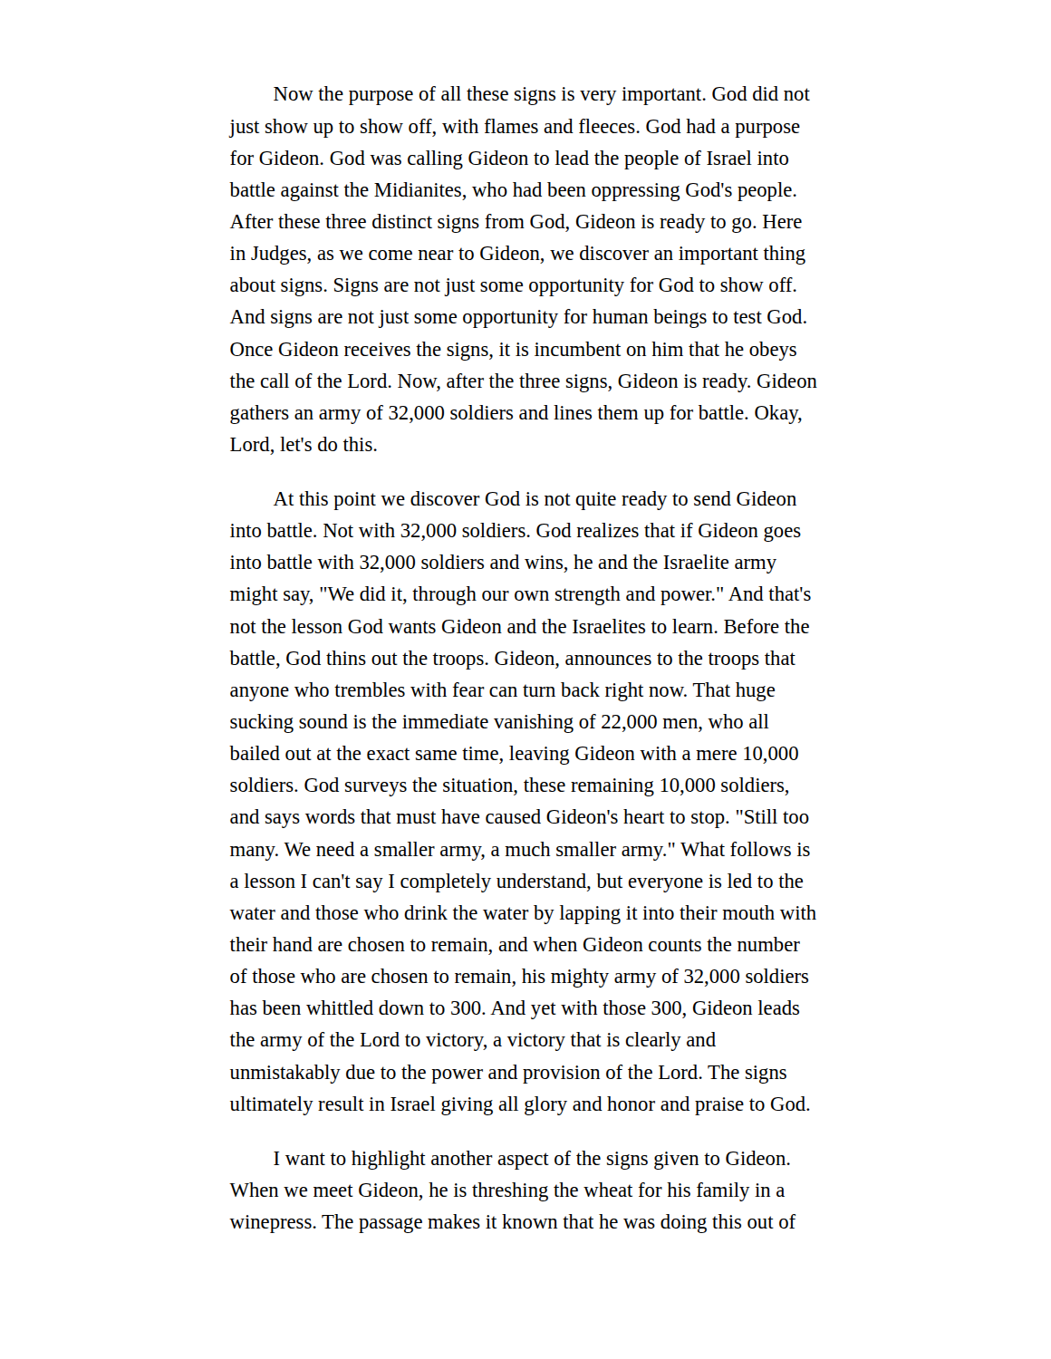Now the purpose of all these signs is very important. God did not just show up to show off, with flames and fleeces. God had a purpose for Gideon. God was calling Gideon to lead the people of Israel into battle against the Midianites, who had been oppressing God's people. After these three distinct signs from God, Gideon is ready to go. Here in Judges, as we come near to Gideon, we discover an important thing about signs. Signs are not just some opportunity for God to show off. And signs are not just some opportunity for human beings to test God. Once Gideon receives the signs, it is incumbent on him that he obeys the call of the Lord. Now, after the three signs, Gideon is ready. Gideon gathers an army of 32,000 soldiers and lines them up for battle. Okay, Lord, let's do this.
At this point we discover God is not quite ready to send Gideon into battle. Not with 32,000 soldiers. God realizes that if Gideon goes into battle with 32,000 soldiers and wins, he and the Israelite army might say, "We did it, through our own strength and power." And that's not the lesson God wants Gideon and the Israelites to learn. Before the battle, God thins out the troops. Gideon, announces to the troops that anyone who trembles with fear can turn back right now. That huge sucking sound is the immediate vanishing of 22,000 men, who all bailed out at the exact same time, leaving Gideon with a mere 10,000 soldiers. God surveys the situation, these remaining 10,000 soldiers, and says words that must have caused Gideon's heart to stop. "Still too many. We need a smaller army, a much smaller army." What follows is a lesson I can't say I completely understand, but everyone is led to the water and those who drink the water by lapping it into their mouth with their hand are chosen to remain, and when Gideon counts the number of those who are chosen to remain, his mighty army of 32,000 soldiers has been whittled down to 300. And yet with those 300, Gideon leads the army of the Lord to victory, a victory that is clearly and unmistakably due to the power and provision of the Lord. The signs ultimately result in Israel giving all glory and honor and praise to God.
I want to highlight another aspect of the signs given to Gideon. When we meet Gideon, he is threshing the wheat for his family in a winepress. The passage makes it known that he was doing this out of